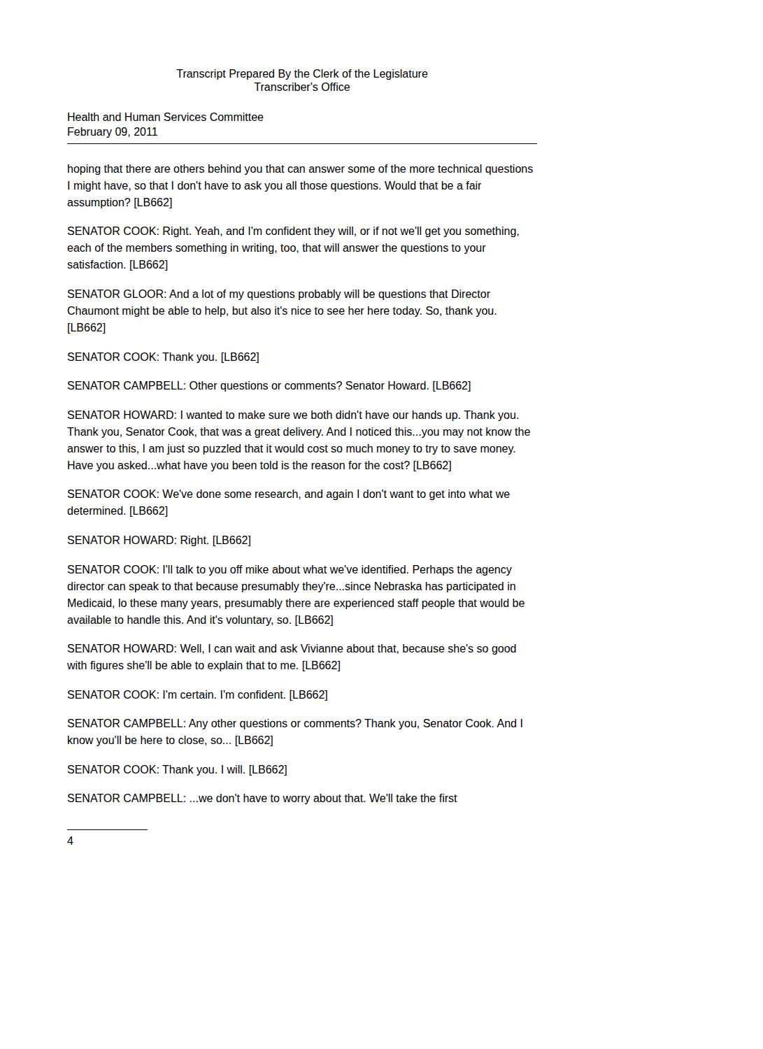Transcript Prepared By the Clerk of the Legislature
Transcriber's Office
Health and Human Services Committee
February 09, 2011
hoping that there are others behind you that can answer some of the more technical questions I might have, so that I don't have to ask you all those questions. Would that be a fair assumption? [LB662]
SENATOR COOK: Right. Yeah, and I'm confident they will, or if not we'll get you something, each of the members something in writing, too, that will answer the questions to your satisfaction. [LB662]
SENATOR GLOOR: And a lot of my questions probably will be questions that Director Chaumont might be able to help, but also it's nice to see her here today. So, thank you. [LB662]
SENATOR COOK: Thank you. [LB662]
SENATOR CAMPBELL: Other questions or comments? Senator Howard. [LB662]
SENATOR HOWARD: I wanted to make sure we both didn't have our hands up. Thank you. Thank you, Senator Cook, that was a great delivery. And I noticed this...you may not know the answer to this, I am just so puzzled that it would cost so much money to try to save money. Have you asked...what have you been told is the reason for the cost? [LB662]
SENATOR COOK: We've done some research, and again I don't want to get into what we determined. [LB662]
SENATOR HOWARD: Right. [LB662]
SENATOR COOK: I'll talk to you off mike about what we've identified. Perhaps the agency director can speak to that because presumably they're...since Nebraska has participated in Medicaid, lo these many years, presumably there are experienced staff people that would be available to handle this. And it's voluntary, so. [LB662]
SENATOR HOWARD: Well, I can wait and ask Vivianne about that, because she's so good with figures she'll be able to explain that to me. [LB662]
SENATOR COOK: I'm certain. I'm confident. [LB662]
SENATOR CAMPBELL: Any other questions or comments? Thank you, Senator Cook. And I know you'll be here to close, so... [LB662]
SENATOR COOK: Thank you. I will. [LB662]
SENATOR CAMPBELL: ...we don't have to worry about that. We'll take the first
4